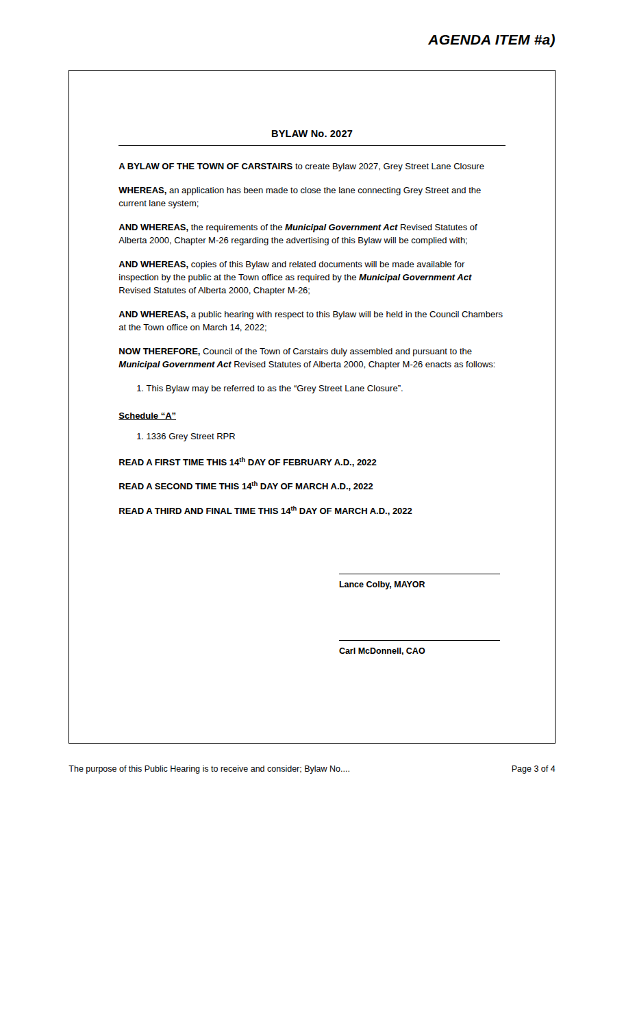AGENDA ITEM #a)
BYLAW No. 2027
A BYLAW OF THE TOWN OF CARSTAIRS to create Bylaw 2027, Grey Street Lane Closure
WHEREAS, an application has been made to close the lane connecting Grey Street and the current lane system;
AND WHEREAS, the requirements of the Municipal Government Act Revised Statutes of Alberta 2000, Chapter M-26 regarding the advertising of this Bylaw will be complied with;
AND WHEREAS, copies of this Bylaw and related documents will be made available for inspection by the public at the Town office as required by the Municipal Government Act Revised Statutes of Alberta 2000, Chapter M-26;
AND WHEREAS, a public hearing with respect to this Bylaw will be held in the Council Chambers at the Town office on March 14, 2022;
NOW THEREFORE, Council of the Town of Carstairs duly assembled and pursuant to the Municipal Government Act Revised Statutes of Alberta 2000, Chapter M-26 enacts as follows:
This Bylaw may be referred to as the “Grey Street Lane Closure”.
Schedule “A”
1336 Grey Street RPR
READ A FIRST TIME THIS 14th DAY OF FEBRUARY A.D., 2022
READ A SECOND TIME THIS 14th DAY OF MARCH A.D., 2022
READ A THIRD AND FINAL TIME THIS 14th DAY OF MARCH A.D., 2022
Lance Colby, MAYOR
Carl McDonnell, CAO
The purpose of this Public Hearing is to receive and consider; Bylaw No....
Page 3 of 4